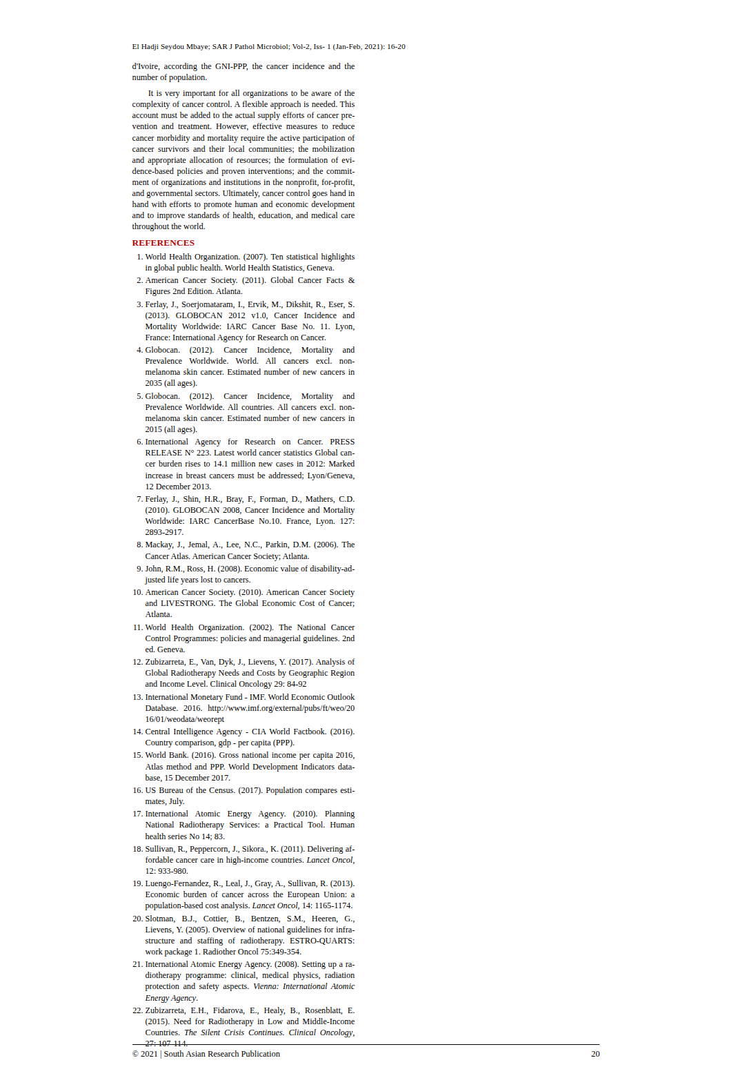El Hadji Seydou Mbaye; SAR J Pathol Microbiol; Vol-2, Iss- 1 (Jan-Feb, 2021): 16-20
d'Ivoire, according the GNI-PPP, the cancer incidence and the number of population.
It is very important for all organizations to be aware of the complexity of cancer control. A flexible approach is needed. This account must be added to the actual supply efforts of cancer prevention and treatment. However, effective measures to reduce cancer morbidity and mortality require the active participation of cancer survivors and their local communities; the mobilization and appropriate allocation of resources; the formulation of evidence-based policies and proven interventions; and the commitment of organizations and institutions in the nonprofit, for-profit, and governmental sectors. Ultimately, cancer control goes hand in hand with efforts to promote human and economic development and to improve standards of health, education, and medical care throughout the world.
REFERENCES
World Health Organization. (2007). Ten statistical highlights in global public health. World Health Statistics, Geneva.
American Cancer Society. (2011). Global Cancer Facts & Figures 2nd Edition. Atlanta.
Ferlay, J., Soerjomataram, I., Ervik, M., Dikshit, R., Eser, S. (2013). GLOBOCAN 2012 v1.0, Cancer Incidence and Mortality Worldwide: IARC Cancer Base No. 11. Lyon, France: International Agency for Research on Cancer.
Globocan. (2012). Cancer Incidence, Mortality and Prevalence Worldwide. World. All cancers excl. non-melanoma skin cancer. Estimated number of new cancers in 2035 (all ages).
Globocan. (2012). Cancer Incidence, Mortality and Prevalence Worldwide. All countries. All cancers excl. non-melanoma skin cancer. Estimated number of new cancers in 2015 (all ages).
International Agency for Research on Cancer. PRESS RELEASE N° 223. Latest world cancer statistics Global cancer burden rises to 14.1 million new cases in 2012: Marked increase in breast cancers must be addressed; Lyon/Geneva, 12 December 2013.
Ferlay, J., Shin, H.R., Bray, F., Forman, D., Mathers, C.D. (2010). GLOBOCAN 2008, Cancer Incidence and Mortality Worldwide: IARC CancerBase No.10. France, Lyon. 127: 2893-2917.
Mackay, J., Jemal, A., Lee, N.C., Parkin, D.M. (2006). The Cancer Atlas. American Cancer Society; Atlanta.
John, R.M., Ross, H. (2008). Economic value of disability-adjusted life years lost to cancers.
American Cancer Society. (2010). American Cancer Society and LIVESTRONG. The Global Economic Cost of Cancer; Atlanta.
World Health Organization. (2002). The National Cancer Control Programmes: policies and managerial guidelines. 2nd ed. Geneva.
Zubizarreta, E., Van, Dyk, J., Lievens, Y. (2017). Analysis of Global Radiotherapy Needs and Costs by Geographic Region and Income Level. Clinical Oncology 29: 84-92
International Monetary Fund - IMF. World Economic Outlook Database. 2016. http://www.imf.org/external/pubs/ft/weo/20 16/01/weodata/weorept
Central Intelligence Agency - CIA World Factbook. (2016). Country comparison, gdp - per capita (PPP).
World Bank. (2016). Gross national income per capita 2016, Atlas method and PPP. World Development Indicators database, 15 December 2017.
US Bureau of the Census. (2017). Population compares estimates, July.
International Atomic Energy Agency. (2010). Planning National Radiotherapy Services: a Practical Tool. Human health series No 14; 83.
Sullivan, R., Peppercorn, J., Sikora., K. (2011). Delivering affordable cancer care in high-income countries. Lancet Oncol, 12: 933-980.
Luengo-Fernandez, R., Leal, J., Gray, A., Sullivan, R. (2013). Economic burden of cancer across the European Union: a population-based cost analysis. Lancet Oncol, 14: 1165-1174.
Slotman, B.J., Cottier, B., Bentzen, S.M., Heeren, G., Lievens, Y. (2005). Overview of national guidelines for infrastructure and staffing of radiotherapy. ESTRO-QUARTS: work package 1. Radiother Oncol 75:349-354.
International Atomic Energy Agency. (2008). Setting up a radiotherapy programme: clinical, medical physics, radiation protection and safety aspects. Vienna: International Atomic Energy Agency.
Zubizarreta, E.H., Fidarova, E., Healy, B., Rosenblatt, E. (2015). Need for Radiotherapy in Low and Middle-Income Countries. The Silent Crisis Continues. Clinical Oncology, 27: 107-114.
© 2021 | South Asian Research Publication
20